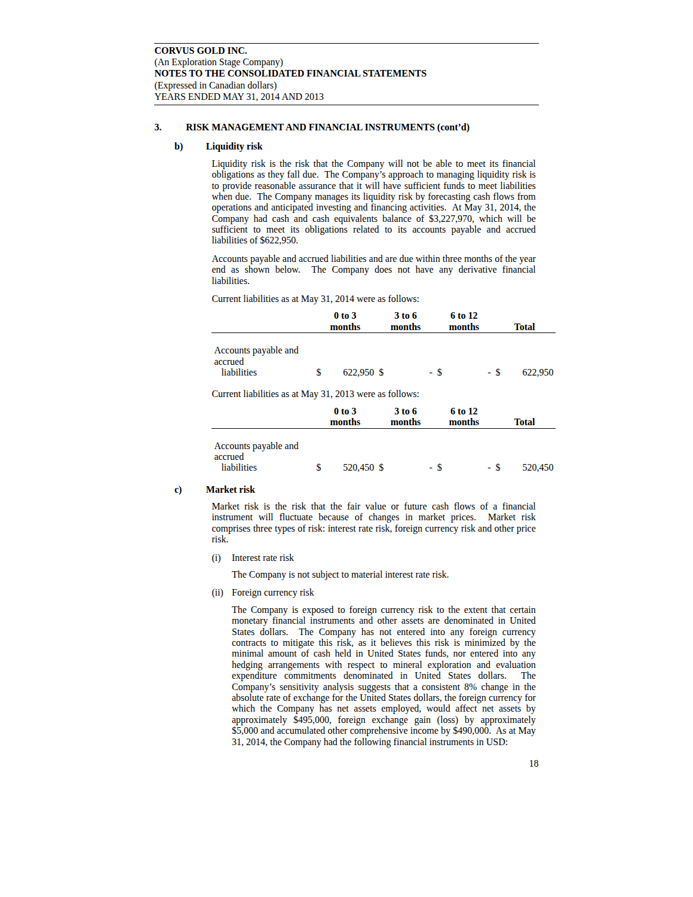CORVUS GOLD INC.
(An Exploration Stage Company)
NOTES TO THE CONSOLIDATED FINANCIAL STATEMENTS
(Expressed in Canadian dollars)
YEARS ENDED MAY 31, 2014 AND 2013
3.
RISK MANAGEMENT AND FINANCIAL INSTRUMENTS (cont’d)
b)
Liquidity risk
Liquidity risk is the risk that the Company will not be able to meet its financial obligations as they fall due. The Company’s approach to managing liquidity risk is to provide reasonable assurance that it will have sufficient funds to meet liabilities when due. The Company manages its liquidity risk by forecasting cash flows from operations and anticipated investing and financing activities. At May 31, 2014, the Company had cash and cash equivalents balance of $3,227,970, which will be sufficient to meet its obligations related to its accounts payable and accrued liabilities of $622,950.
Accounts payable and accrued liabilities and are due within three months of the year end as shown below. The Company does not have any derivative financial liabilities.
Current liabilities as at May 31, 2014 were as follows:
| | 0 to 3 months | 3 to 6 months | 6 to 12 months | Total |
| --- | --- | --- | --- | --- |
| Accounts payable and accrued liabilities | $ | 622,950 | $ | - | $ | - | $ | 622,950 |
Current liabilities as at May 31, 2013 were as follows:
| | 0 to 3 months | 3 to 6 months | 6 to 12 months | Total |
| --- | --- | --- | --- | --- |
| Accounts payable and accrued liabilities | $ | 520,450 | $ | - | $ | - | $ | 520,450 |
c)
Market risk
Market risk is the risk that the fair value or future cash flows of a financial instrument will fluctuate because of changes in market prices. Market risk comprises three types of risk: interest rate risk, foreign currency risk and other price risk.
(i)
Interest rate risk
The Company is not subject to material interest rate risk.
(ii)
Foreign currency risk
The Company is exposed to foreign currency risk to the extent that certain monetary financial instruments and other assets are denominated in United States dollars. The Company has not entered into any foreign currency contracts to mitigate this risk, as it believes this risk is minimized by the minimal amount of cash held in United States funds, nor entered into any hedging arrangements with respect to mineral exploration and evaluation expenditure commitments denominated in United States dollars. The Company’s sensitivity analysis suggests that a consistent 8% change in the absolute rate of exchange for the United States dollars, the foreign currency for which the Company has net assets employed, would affect net assets by approximately $495,000, foreign exchange gain (loss) by approximately $5,000 and accumulated other comprehensive income by $490,000. As at May 31, 2014, the Company had the following financial instruments in USD:
18